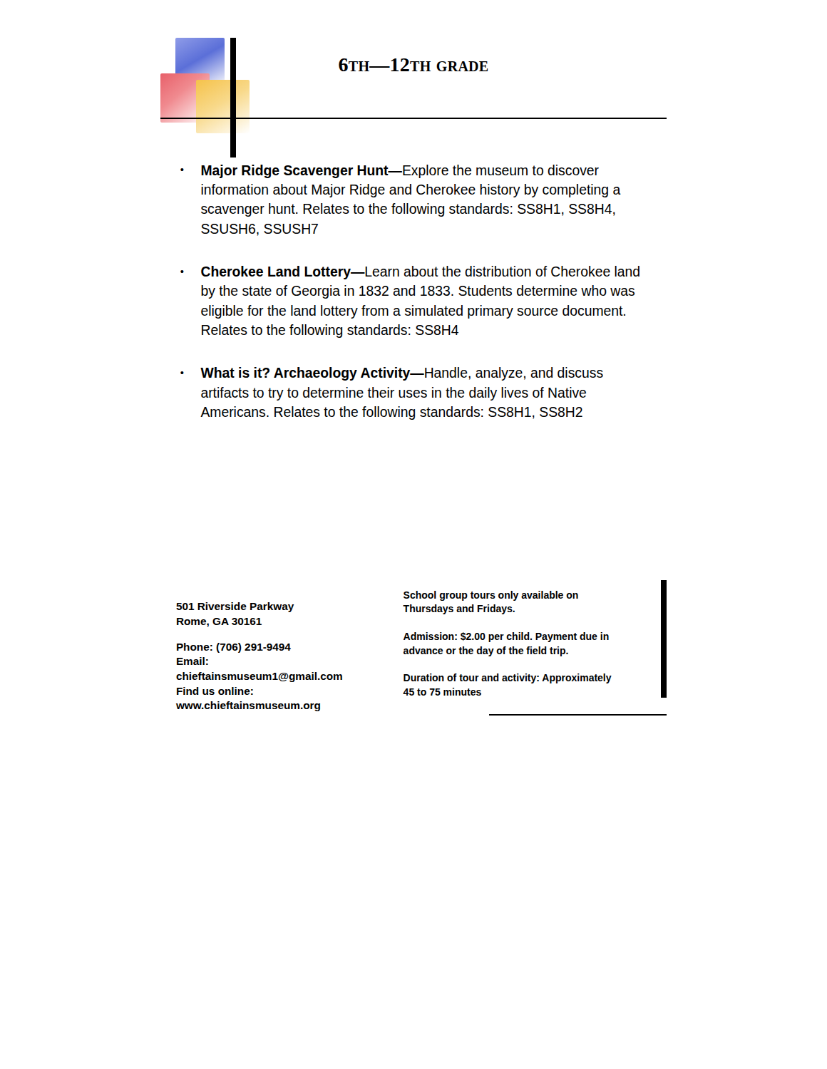6th—12th Grade
Major Ridge Scavenger Hunt—Explore the museum to discover information about Major Ridge and Cherokee history by completing a scavenger hunt. Relates to the following standards: SS8H1, SS8H4, SSUSH6, SSUSH7
Cherokee Land Lottery—Learn about the distribution of Cherokee land by the state of Georgia in 1832 and 1833. Students determine who was eligible for the land lottery from a simulated primary source document. Relates to the following standards: SS8H4
What is it? Archaeology Activity—Handle, analyze, and discuss artifacts to try to determine their uses in the daily lives of Native Americans. Relates to the following standards: SS8H1, SS8H2
501 Riverside Parkway
Rome, GA 30161
Phone: (706) 291-9494
Email: chieftainsmuseum1@gmail.com
Find us online:
www.chieftainsmuseum.org
School group tours only available on Thursdays and Fridays.
Admission: $2.00 per child. Payment due in advance or the day of the field trip.
Duration of tour and activity: Approximately 45 to 75 minutes